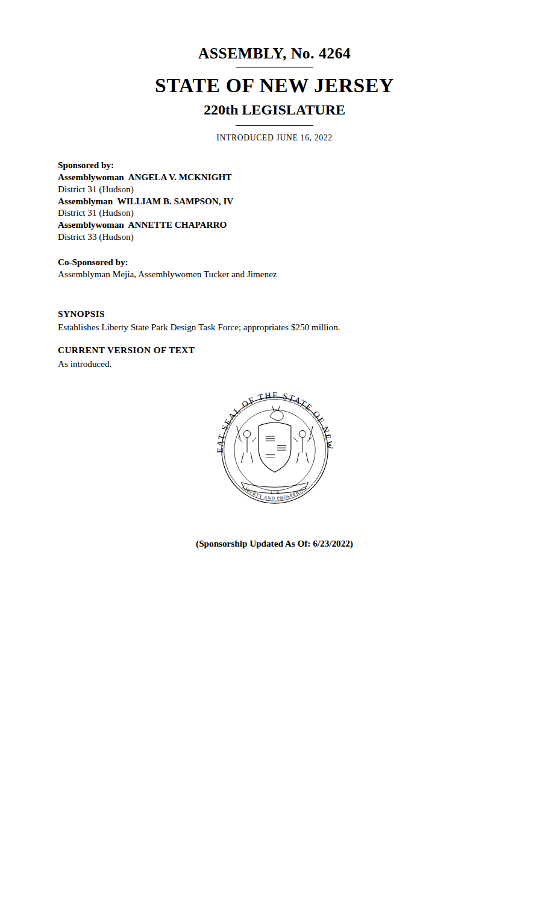ASSEMBLY, No. 4264
STATE OF NEW JERSEY
220th LEGISLATURE
INTRODUCED JUNE 16, 2022
Sponsored by:
Assemblywoman ANGELA V. MCKNIGHT
District 31 (Hudson)
Assemblyman WILLIAM B. SAMPSON, IV
District 31 (Hudson)
Assemblywoman ANNETTE CHAPARRO
District 33 (Hudson)
Co-Sponsored by:
Assemblyman Mejia, Assemblywomen Tucker and Jimenez
SYNOPSIS
Establishes Liberty State Park Design Task Force; appropriates $250 million.
CURRENT VERSION OF TEXT
As introduced.
THE GREAT SEAL OF THE STATE OF NEW JERSEY LIBERTY AND PROSPERITY 1776
(Sponsorship Updated As Of: 6/23/2022)